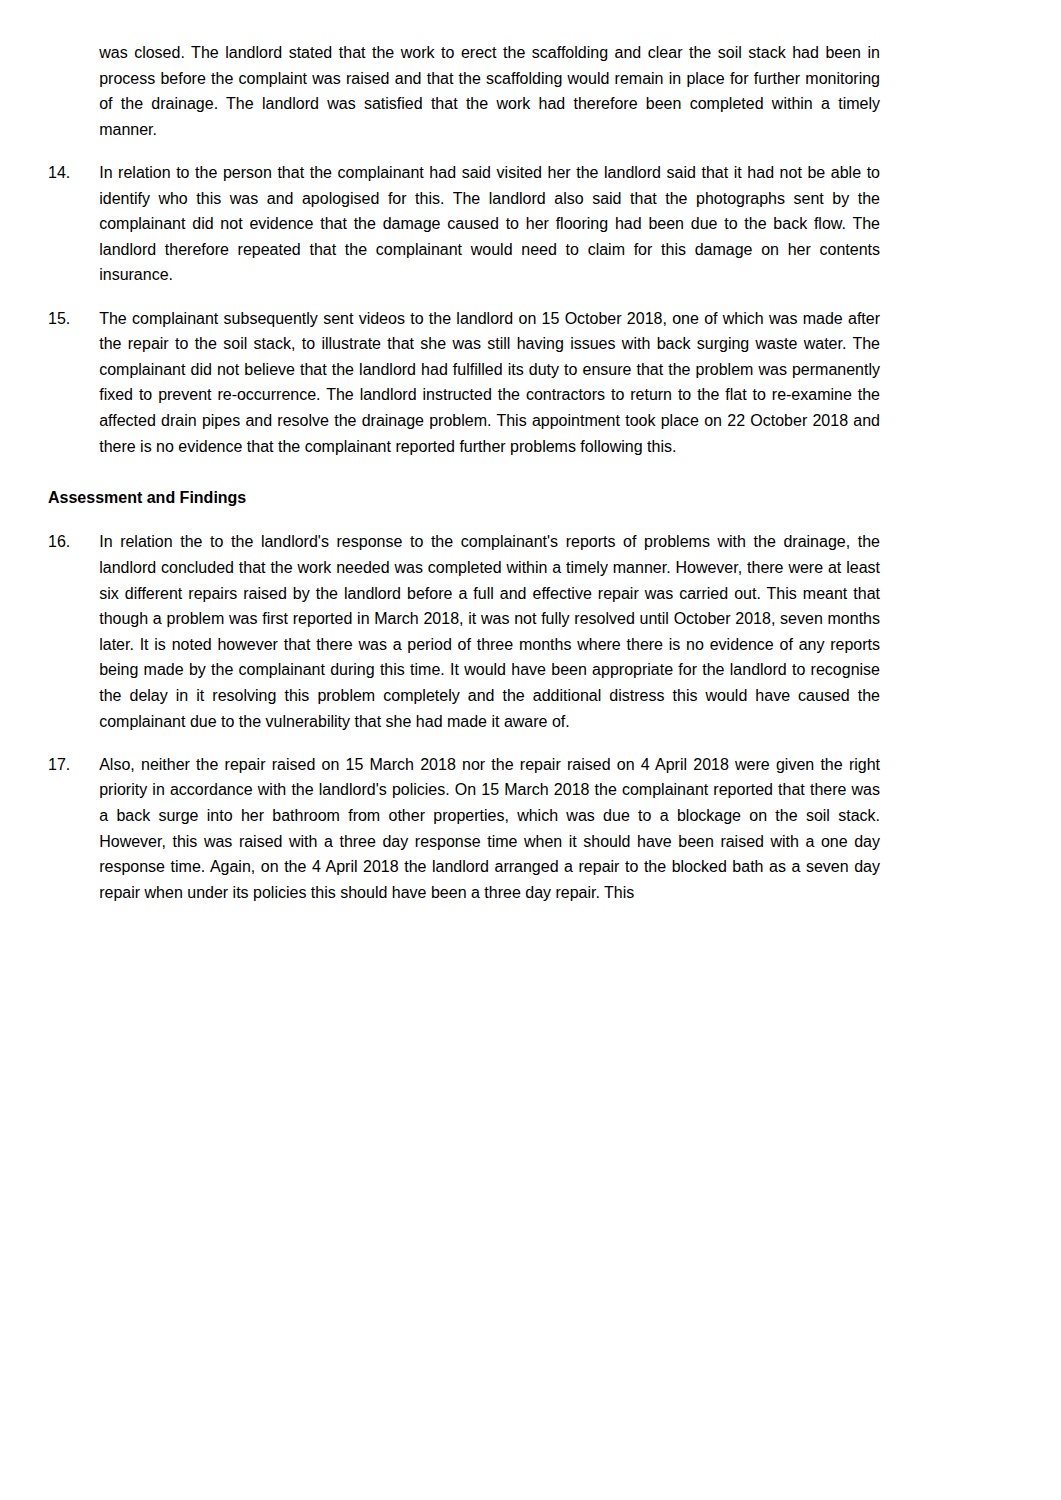was closed. The landlord stated that the work to erect the scaffolding and clear the soil stack had been in process before the complaint was raised and that the scaffolding would remain in place for further monitoring of the drainage. The landlord was satisfied that the work had therefore been completed within a timely manner.
14. In relation to the person that the complainant had said visited her the landlord said that it had not be able to identify who this was and apologised for this. The landlord also said that the photographs sent by the complainant did not evidence that the damage caused to her flooring had been due to the back flow. The landlord therefore repeated that the complainant would need to claim for this damage on her contents insurance.
15. The complainant subsequently sent videos to the landlord on 15 October 2018, one of which was made after the repair to the soil stack, to illustrate that she was still having issues with back surging waste water. The complainant did not believe that the landlord had fulfilled its duty to ensure that the problem was permanently fixed to prevent re-occurrence. The landlord instructed the contractors to return to the flat to re-examine the affected drain pipes and resolve the drainage problem. This appointment took place on 22 October 2018 and there is no evidence that the complainant reported further problems following this.
Assessment and Findings
16. In relation the to the landlord's response to the complainant's reports of problems with the drainage, the landlord concluded that the work needed was completed within a timely manner. However, there were at least six different repairs raised by the landlord before a full and effective repair was carried out. This meant that though a problem was first reported in March 2018, it was not fully resolved until October 2018, seven months later. It is noted however that there was a period of three months where there is no evidence of any reports being made by the complainant during this time. It would have been appropriate for the landlord to recognise the delay in it resolving this problem completely and the additional distress this would have caused the complainant due to the vulnerability that she had made it aware of.
17. Also, neither the repair raised on 15 March 2018 nor the repair raised on 4 April 2018 were given the right priority in accordance with the landlord's policies. On 15 March 2018 the complainant reported that there was a back surge into her bathroom from other properties, which was due to a blockage on the soil stack. However, this was raised with a three day response time when it should have been raised with a one day response time. Again, on the 4 April 2018 the landlord arranged a repair to the blocked bath as a seven day repair when under its policies this should have been a three day repair. This